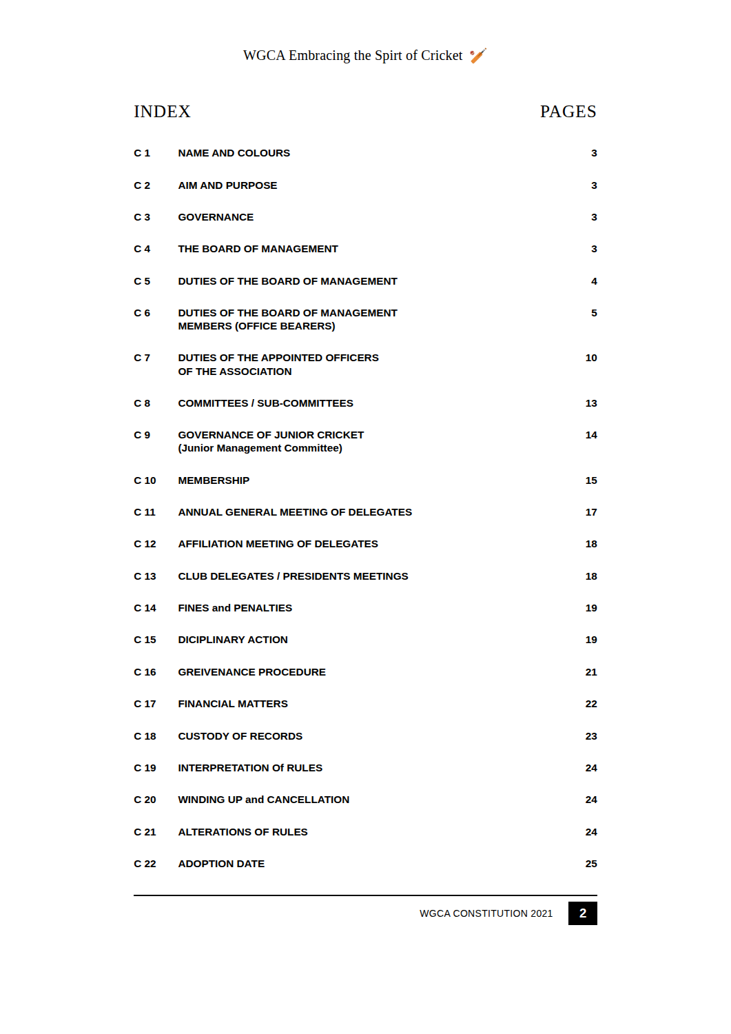WGCA Embracing the Spirt of Cricket 🏏
INDEX PAGES
| C 1 | NAME AND COLOURS | 3 |
| C 2 | AIM AND PURPOSE | 3 |
| C 3 | GOVERNANCE | 3 |
| C 4 | THE BOARD OF MANAGEMENT | 3 |
| C 5 | DUTIES OF THE BOARD OF MANAGEMENT | 4 |
| C 6 | DUTIES OF THE BOARD OF MANAGEMENT MEMBERS (OFFICE BEARERS) | 5 |
| C 7 | DUTIES OF THE APPOINTED OFFICERS OF THE ASSOCIATION | 10 |
| C 8 | COMMITTEES / SUB-COMMITTEES | 13 |
| C 9 | GOVERNANCE OF JUNIOR CRICKET (Junior Management Committee) | 14 |
| C 10 | MEMBERSHIP | 15 |
| C 11 | ANNUAL GENERAL MEETING OF DELEGATES | 17 |
| C 12 | AFFILIATION MEETING OF DELEGATES | 18 |
| C 13 | CLUB DELEGATES / PRESIDENTS MEETINGS | 18 |
| C 14 | FINES and PENALTIES | 19 |
| C 15 | DICIPLINARY ACTION | 19 |
| C 16 | GREIVENANCE PROCEDURE | 21 |
| C 17 | FINANCIAL MATTERS | 22 |
| C 18 | CUSTODY OF RECORDS | 23 |
| C 19 | INTERPRETATION Of RULES | 24 |
| C 20 | WINDING UP and CANCELLATION | 24 |
| C 21 | ALTERATIONS OF RULES | 24 |
| C 22 | ADOPTION DATE | 25 |
WGCA CONSTITUTION 2021 2